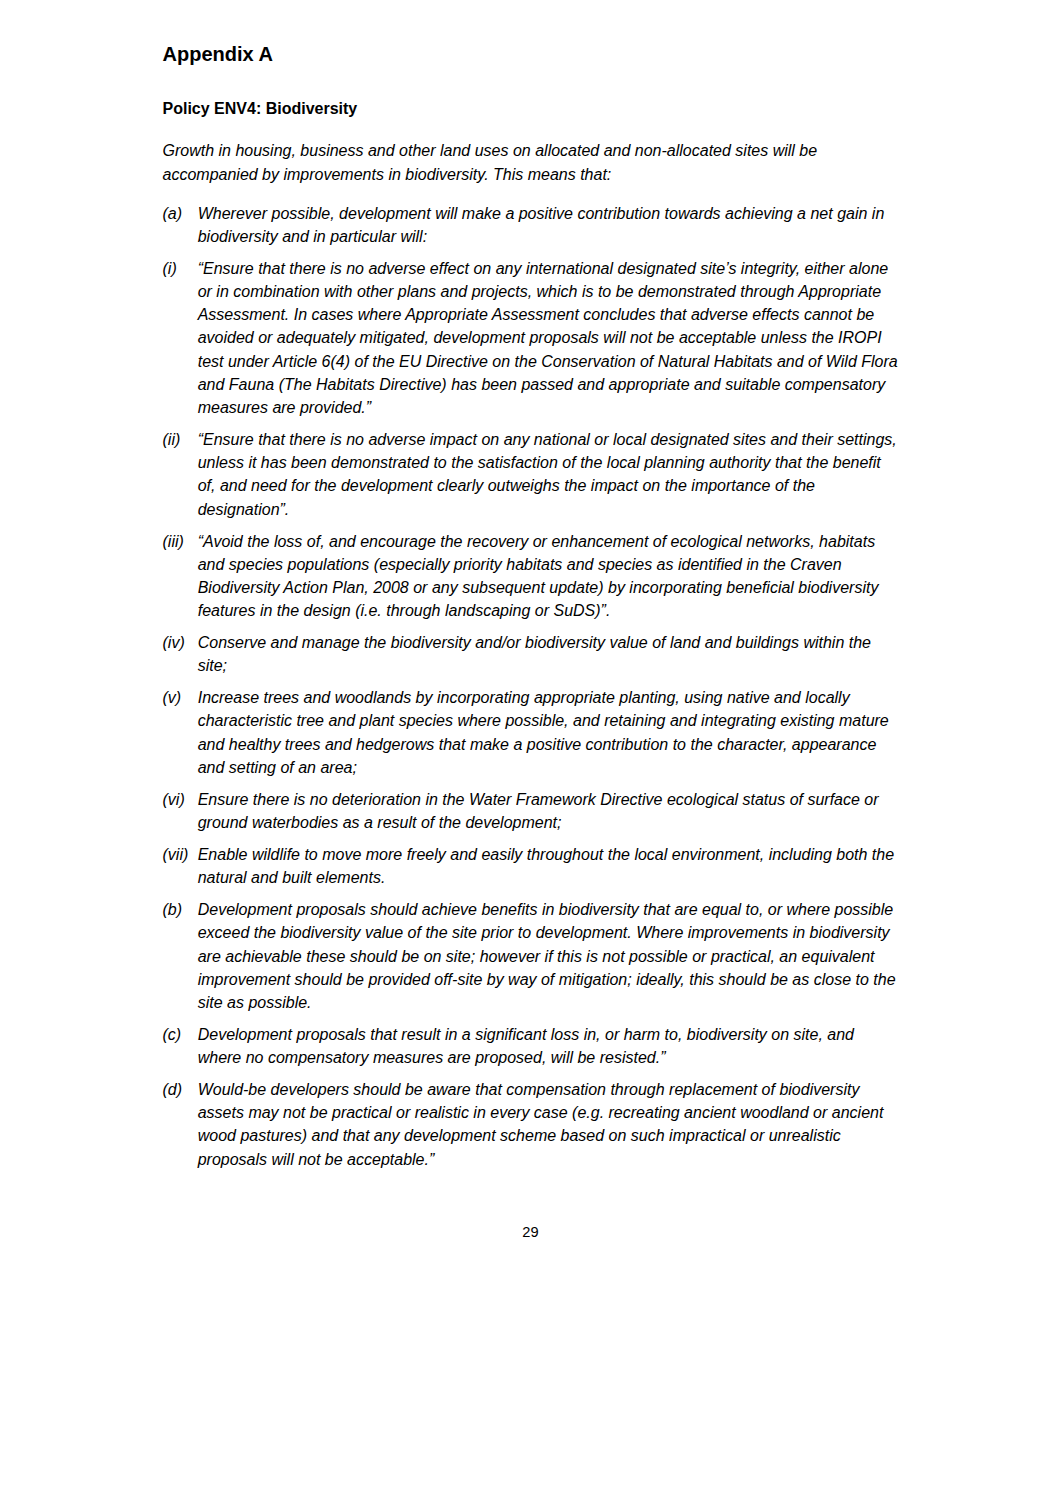Appendix A
Policy ENV4: Biodiversity
Growth in housing, business and other land uses on allocated and non-allocated sites will be accompanied by improvements in biodiversity. This means that:
(a) Wherever possible, development will make a positive contribution towards achieving a net gain in biodiversity and in particular will:
(i)“Ensure that there is no adverse effect on any international designated site’s integrity, either alone or in combination with other plans and projects, which is to be demonstrated through Appropriate Assessment. In cases where Appropriate Assessment concludes that adverse effects cannot be avoided or adequately mitigated, development proposals will not be acceptable unless the IROPI test under Article 6(4) of the EU Directive on the Conservation of Natural Habitats and of Wild Flora and Fauna (The Habitats Directive) has been passed and appropriate and suitable compensatory measures are provided.”
(ii)“Ensure that there is no adverse impact on any national or local designated sites and their settings, unless it has been demonstrated to the satisfaction of the local planning authority that the benefit of, and need for the development clearly outweighs the impact on the importance of the designation”.
(iii)“Avoid the loss of, and encourage the recovery or enhancement of ecological networks, habitats and species populations (especially priority habitats and species as identified in the Craven Biodiversity Action Plan, 2008 or any subsequent update) by incorporating beneficial biodiversity features in the design (i.e. through landscaping or SuDS)”.
(iv) Conserve and manage the biodiversity and/or biodiversity value of land and buildings within the site;
(v) Increase trees and woodlands by incorporating appropriate planting, using native and locally characteristic tree and plant species where possible, and retaining and integrating existing mature and healthy trees and hedgerows that make a positive contribution to the character, appearance and setting of an area;
(vi) Ensure there is no deterioration in the Water Framework Directive ecological status of surface or ground waterbodies as a result of the development;
(vii) Enable wildlife to move more freely and easily throughout the local environment, including both the natural and built elements.
(b) Development proposals should achieve benefits in biodiversity that are equal to, or where possible exceed the biodiversity value of the site prior to development. Where improvements in biodiversity are achievable these should be on site; however if this is not possible or practical, an equivalent improvement should be provided off-site by way of mitigation; ideally, this should be as close to the site as possible.
(c) Development proposals that result in a significant loss in, or harm to, biodiversity on site, and where no compensatory measures are proposed, will be resisted.”
(d) Would-be developers should be aware that compensation through replacement of biodiversity assets may not be practical or realistic in every case (e.g. recreating ancient woodland or ancient wood pastures) and that any development scheme based on such impractical or unrealistic proposals will not be acceptable.”
29